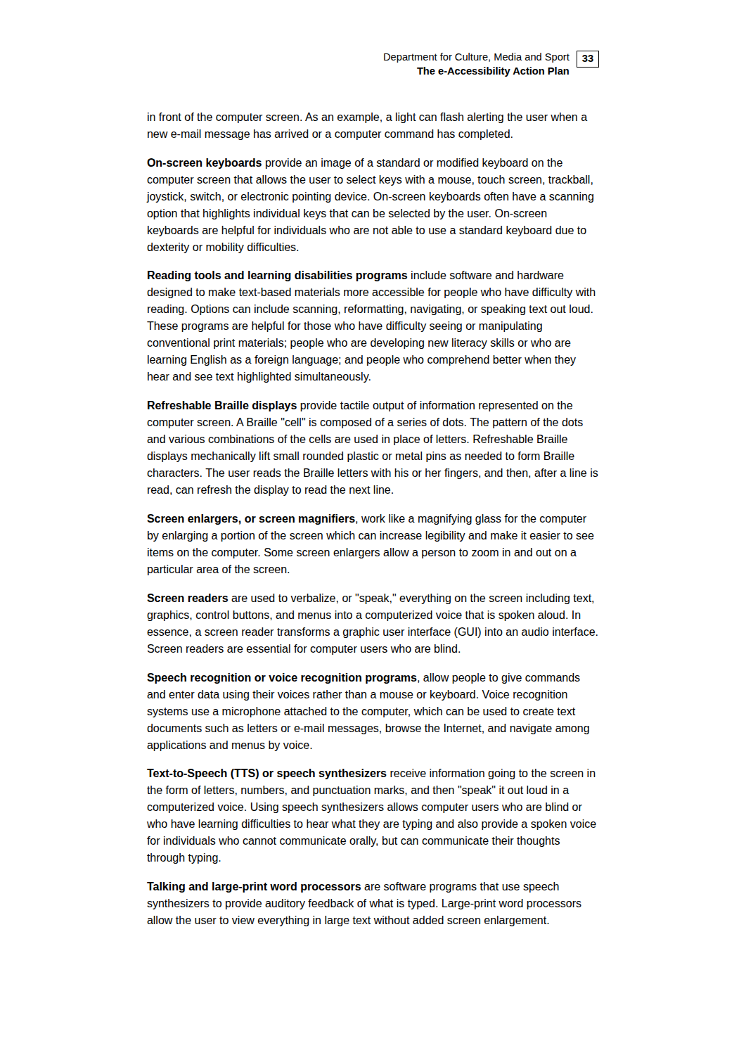Department for Culture, Media and Sport
The e-Accessibility Action Plan
33
in front of the computer screen. As an example, a light can flash alerting the user when a new e-mail message has arrived or a computer command has completed.
On-screen keyboards provide an image of a standard or modified keyboard on the computer screen that allows the user to select keys with a mouse, touch screen, trackball, joystick, switch, or electronic pointing device. On-screen keyboards often have a scanning option that highlights individual keys that can be selected by the user. On-screen keyboards are helpful for individuals who are not able to use a standard keyboard due to dexterity or mobility difficulties.
Reading tools and learning disabilities programs include software and hardware designed to make text-based materials more accessible for people who have difficulty with reading. Options can include scanning, reformatting, navigating, or speaking text out loud. These programs are helpful for those who have difficulty seeing or manipulating conventional print materials; people who are developing new literacy skills or who are learning English as a foreign language; and people who comprehend better when they hear and see text highlighted simultaneously.
Refreshable Braille displays provide tactile output of information represented on the computer screen. A Braille "cell" is composed of a series of dots. The pattern of the dots and various combinations of the cells are used in place of letters. Refreshable Braille displays mechanically lift small rounded plastic or metal pins as needed to form Braille characters. The user reads the Braille letters with his or her fingers, and then, after a line is read, can refresh the display to read the next line.
Screen enlargers, or screen magnifiers, work like a magnifying glass for the computer by enlarging a portion of the screen which can increase legibility and make it easier to see items on the computer. Some screen enlargers allow a person to zoom in and out on a particular area of the screen.
Screen readers are used to verbalize, or "speak," everything on the screen including text, graphics, control buttons, and menus into a computerized voice that is spoken aloud. In essence, a screen reader transforms a graphic user interface (GUI) into an audio interface. Screen readers are essential for computer users who are blind.
Speech recognition or voice recognition programs, allow people to give commands and enter data using their voices rather than a mouse or keyboard. Voice recognition systems use a microphone attached to the computer, which can be used to create text documents such as letters or e-mail messages, browse the Internet, and navigate among applications and menus by voice.
Text-to-Speech (TTS) or speech synthesizers receive information going to the screen in the form of letters, numbers, and punctuation marks, and then "speak" it out loud in a computerized voice. Using speech synthesizers allows computer users who are blind or who have learning difficulties to hear what they are typing and also provide a spoken voice for individuals who cannot communicate orally, but can communicate their thoughts through typing.
Talking and large-print word processors are software programs that use speech synthesizers to provide auditory feedback of what is typed. Large-print word processors allow the user to view everything in large text without added screen enlargement.